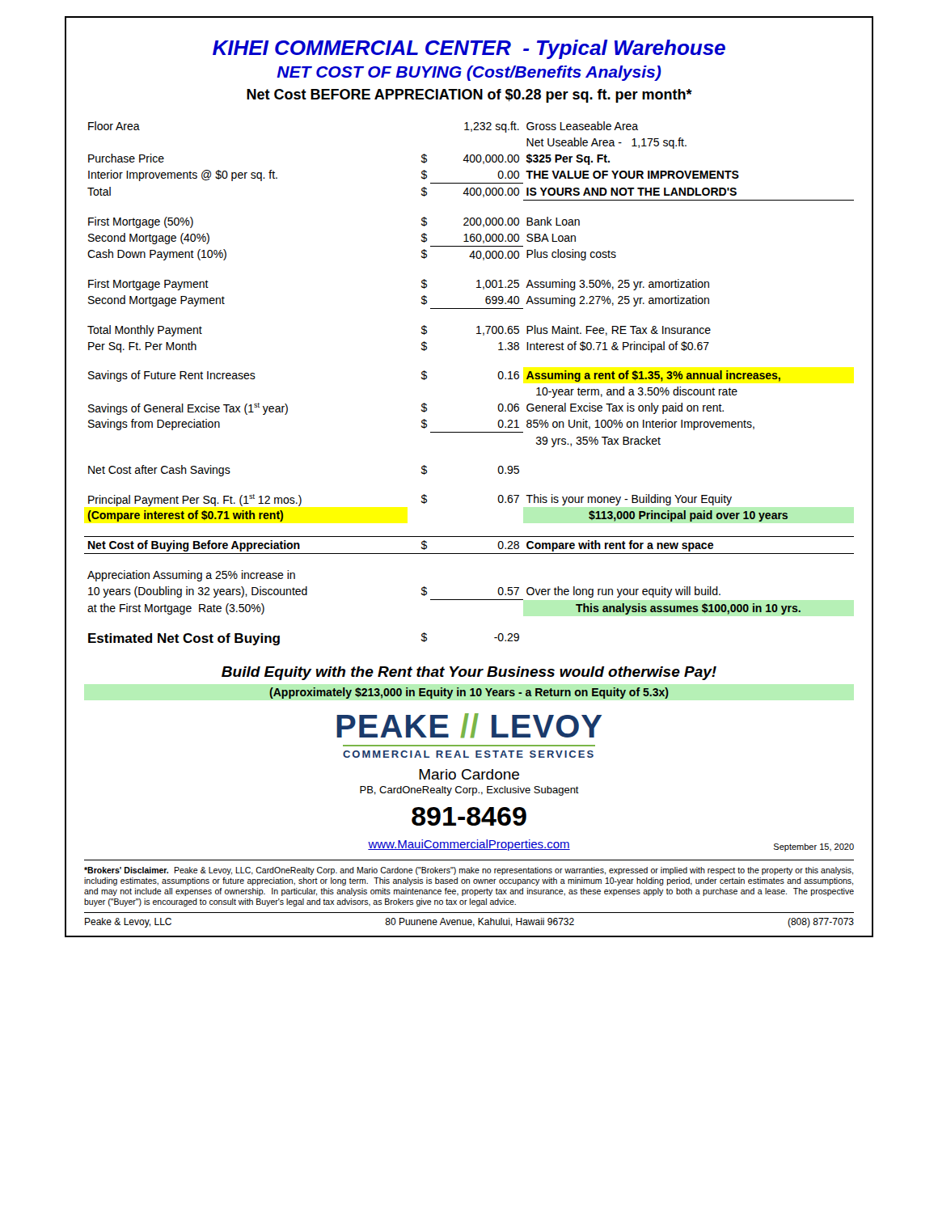KIHEI COMMERCIAL CENTER - Typical Warehouse
NET COST OF BUYING (Cost/Benefits Analysis)
Net Cost BEFORE APPRECIATION of $0.28 per sq. ft. per month*
| Floor Area | | 1,232 sq.ft. | Gross Leaseable Area |
| | | | Net Useable Area - 1,175 sq.ft. |
| Purchase Price | $ | 400,000.00 | $325 Per Sq. Ft. |
| Interior Improvements @ $0 per sq. ft. | $ | 0.00 | THE VALUE OF YOUR IMPROVEMENTS |
| Total | $ | 400,000.00 | IS YOURS AND NOT THE LANDLORD'S |
| First Mortgage (50%) | $ | 200,000.00 | Bank Loan |
| Second Mortgage (40%) | $ | 160,000.00 | SBA Loan |
| Cash Down Payment (10%) | $ | 40,000.00 | Plus closing costs |
| First Mortgage Payment | $ | 1,001.25 | Assuming 3.50%, 25 yr. amortization |
| Second Mortgage Payment | $ | 699.40 | Assuming 2.27%, 25 yr. amortization |
| Total Monthly Payment | $ | 1,700.65 | Plus Maint. Fee, RE Tax & Insurance |
| Per Sq. Ft. Per Month | $ | 1.38 | Interest of $0.71 & Principal of $0.67 |
| Savings of Future Rent Increases | $ | 0.16 | Assuming a rent of $1.35, 3% annual increases, |
| | | | 10-year term, and a 3.50% discount rate |
| Savings of General Excise Tax (1 st year) | $ | 0.06 | General Excise Tax is only paid on rent. |
| Savings from Depreciation | $ | 0.21 | 85% on Unit, 100% on Interior Improvements, |
| | | | 39 yrs., 35% Tax Bracket |
| Net Cost after Cash Savings | $ | 0.95 | |
| Principal Payment Per Sq. Ft. (1 st 12 mos.) | $ | 0.67 | This is your money - Building Your Equity |
| (Compare interest of $0.71 with rent) | | | $113,000 Principal paid over 10 years |
| Net Cost of Buying Before Appreciation | $ | 0.28 | Compare with rent for a new space |
| Appreciation Assuming a 25% increase in | | | |
| 10 years (Doubling in 32 years), Discounted | $ | 0.57 | Over the long run your equity will build. |
| at the First Mortgage Rate (3.50%) | | | This analysis assumes $100,000 in 10 yrs. |
| Estimated Net Cost of Buying | $ | -0.29 | |
Build Equity with the Rent that Your Business would otherwise Pay!
(Approximately $213,000 in Equity in 10 Years - a Return on Equity of 5.3x)
PEAKE // LEVOY
COMMERCIAL REAL ESTATE SERVICES
Mario Cardone
PB, CardOneRealty Corp., Exclusive Subagent
891-8469
www.MauiCommercialProperties.com September 15, 2020
*Brokers' Disclaimer. Peake & Levoy, LLC, CardOneRealty Corp. and Mario Cardone ("Brokers") make no representations or warranties, expressed or implied with respect to the property or this analysis, including estimates, assumptions or future appreciation, short or long term. This analysis is based on owner occupancy with a minimum 10-year holding period, under certain estimates and assumptions, and may not include all expenses of ownership. In particular, this analysis omits maintenance fee, property tax and insurance, as these expenses apply to both a purchase and a lease. The prospective buyer ("Buyer") is encouraged to consult with Buyer's legal and tax advisors, as Brokers give no tax or legal advice.
Peake & Levoy, LLC 80 Puunene Avenue, Kahului, Hawaii 96732 (808) 877-7073